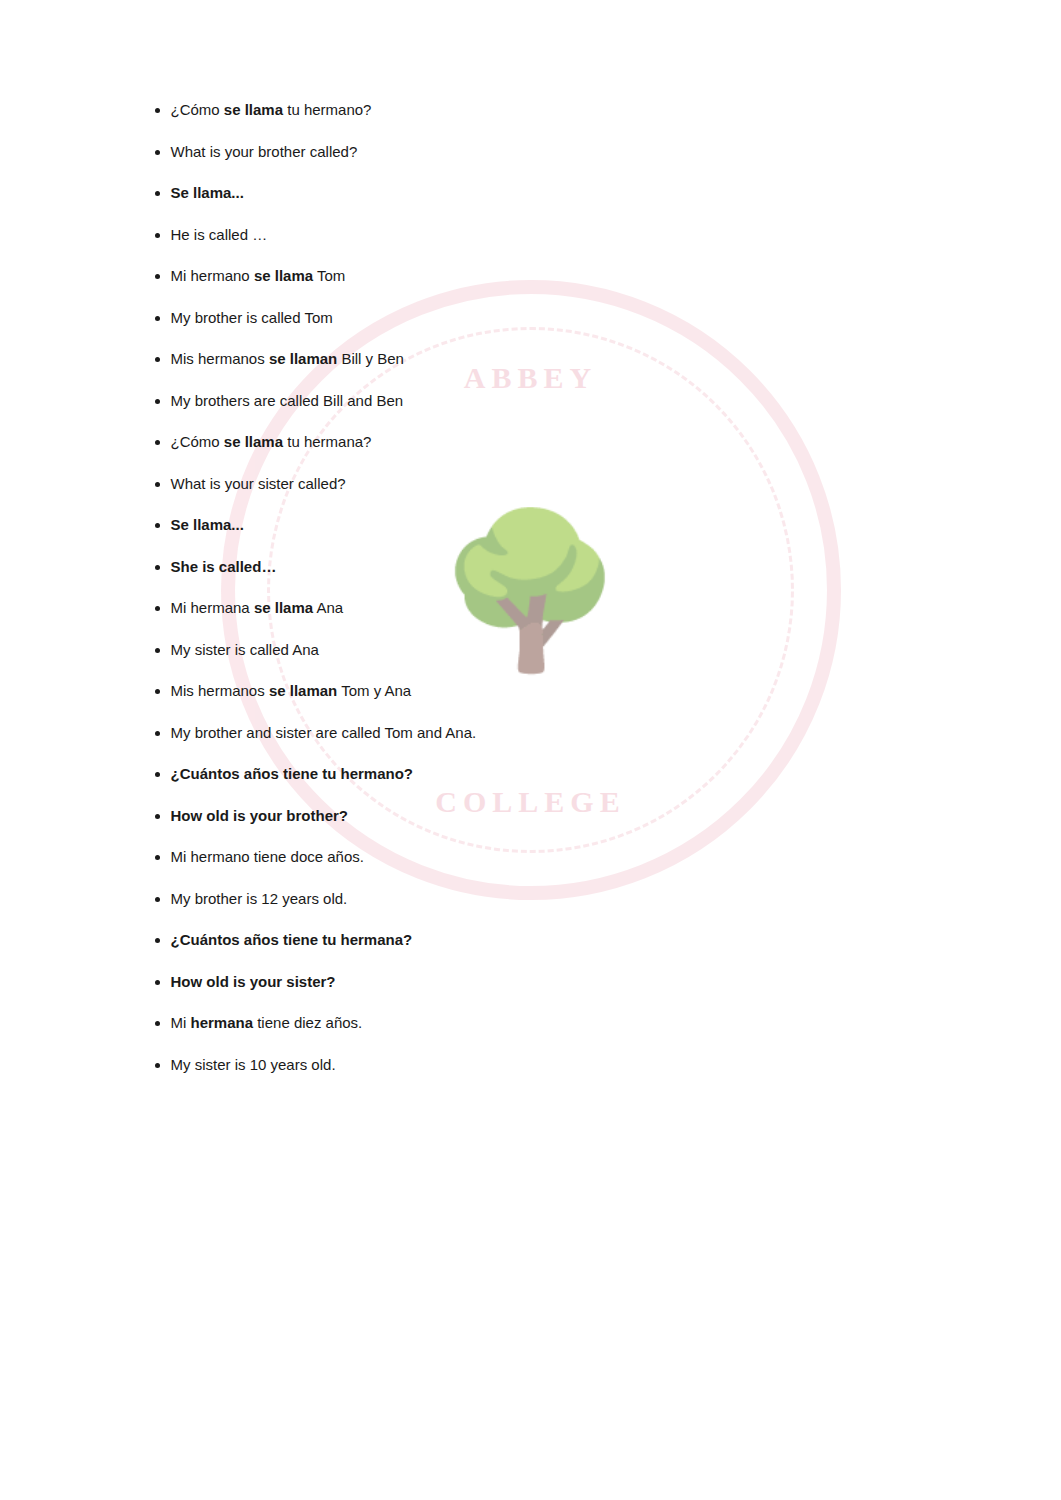ABBEY
🌳
COLLEGE
¿Cómo se llama tu hermano?
What is your brother called?
Se llama...
He is called …
Mi hermano se llama Tom
My brother is called Tom
Mis hermanos se llaman Bill y Ben
My brothers are called Bill and Ben
¿Cómo se llama tu hermana?
What is your sister called?
Se llama...
She is called…
Mi hermana se llama Ana
My sister is called Ana
Mis hermanos se llaman Tom y Ana
My brother and sister are called Tom and Ana.
¿Cuántos años tiene tu hermano?
How old is your brother?
Mi hermano tiene doce años.
My brother is 12 years old.
¿Cuántos años tiene tu hermana?
How old is your sister?
Mi hermana tiene diez años.
My sister is 10 years old.